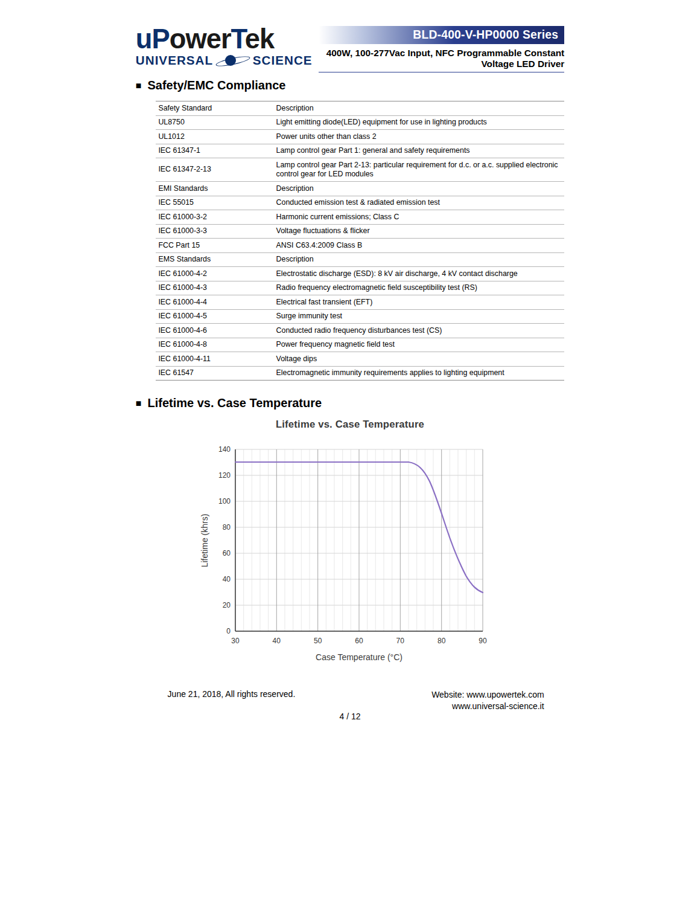uPowerTek
UNIVERSAL SCIENCE
BLD-400-V-HP0000 Series
400W, 100-277Vac Input, NFC Programmable Constant Voltage LED Driver
Safety/EMC Compliance
| Safety Standard | Description |
| UL8750 | Light emitting diode(LED) equipment for use in lighting products |
| UL1012 | Power units other than class 2 |
| IEC 61347-1 | Lamp control gear Part 1: general and safety requirements |
| IEC 61347-2-13 | Lamp control gear Part 2-13: particular requirement for d.c. or a.c. supplied electronic control gear for LED modules |
| EMI Standards | Description |
| IEC 55015 | Conducted emission test & radiated emission test |
| IEC 61000-3-2 | Harmonic current emissions; Class C |
| IEC 61000-3-3 | Voltage fluctuations & flicker |
| FCC Part 15 | ANSI C63.4:2009 Class B |
| EMS Standards | Description |
| IEC 61000-4-2 | Electrostatic discharge (ESD): 8 kV air discharge, 4 kV contact discharge |
| IEC 61000-4-3 | Radio frequency electromagnetic field susceptibility test (RS) |
| IEC 61000-4-4 | Electrical fast transient (EFT) |
| IEC 61000-4-5 | Surge immunity test |
| IEC 61000-4-6 | Conducted radio frequency disturbances test (CS) |
| IEC 61000-4-8 | Power frequency magnetic field test |
| IEC 61000-4-11 | Voltage dips |
| IEC 61547 | Electromagnetic immunity requirements applies to lighting equipment |
Lifetime vs. Case Temperature
Lifetime vs. Case Temperature
0 20 40 60 80 100 120 140 30 40 50 60 70 80 90 Case Temperature (°C) Lifetime (khrs)
June 21, 2018, All rights reserved.
Website: www.upowertek.com
www.universal-science.it
4 / 12